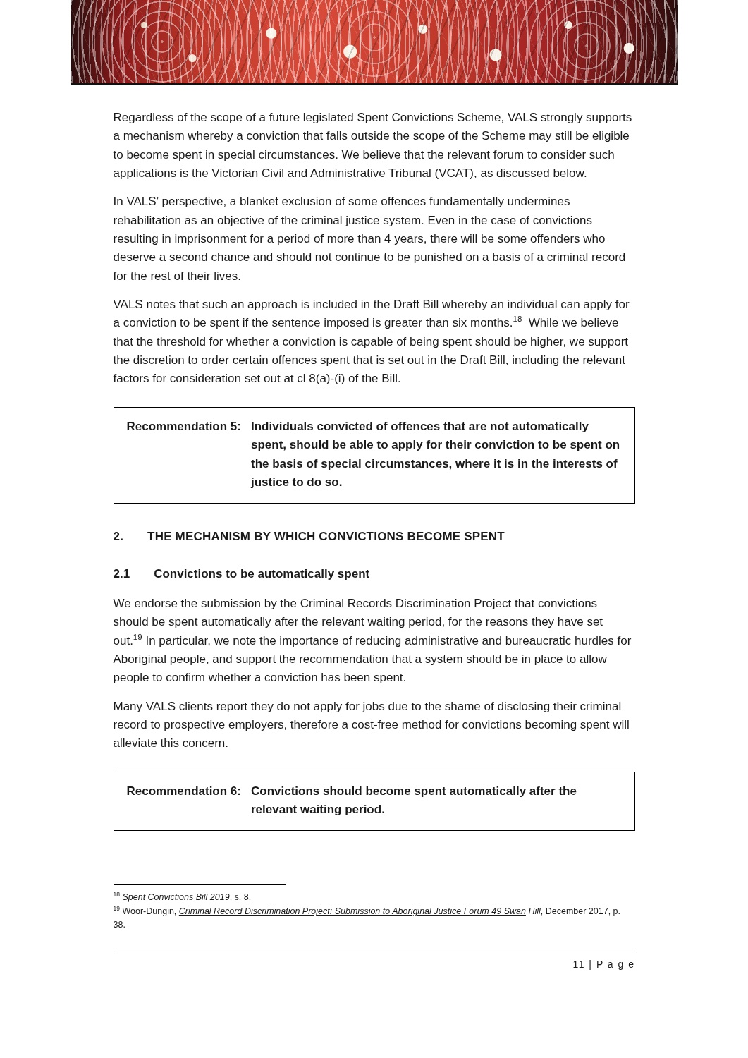Regardless of the scope of a future legislated Spent Convictions Scheme, VALS strongly supports a mechanism whereby a conviction that falls outside the scope of the Scheme may still be eligible to become spent in special circumstances. We believe that the relevant forum to consider such applications is the Victorian Civil and Administrative Tribunal (VCAT), as discussed below.
In VALS’ perspective, a blanket exclusion of some offences fundamentally undermines rehabilitation as an objective of the criminal justice system. Even in the case of convictions resulting in imprisonment for a period of more than 4 years, there will be some offenders who deserve a second chance and should not continue to be punished on a basis of a criminal record for the rest of their lives.
VALS notes that such an approach is included in the Draft Bill whereby an individual can apply for a conviction to be spent if the sentence imposed is greater than six months.18 While we believe that the threshold for whether a conviction is capable of being spent should be higher, we support the discretion to order certain offences spent that is set out in the Draft Bill, including the relevant factors for consideration set out at cl 8(a)-(i) of the Bill.
Recommendation 5:
Individuals convicted of offences that are not automatically spent, should be able to apply for their conviction to be spent on the basis of special circumstances, where it is in the interests of justice to do so.
2. THE MECHANISM BY WHICH CONVICTIONS BECOME SPENT
2.1 Convictions to be automatically spent
We endorse the submission by the Criminal Records Discrimination Project that convictions should be spent automatically after the relevant waiting period, for the reasons they have set out.19 In particular, we note the importance of reducing administrative and bureaucratic hurdles for Aboriginal people, and support the recommendation that a system should be in place to allow people to confirm whether a conviction has been spent.
Many VALS clients report they do not apply for jobs due to the shame of disclosing their criminal record to prospective employers, therefore a cost-free method for convictions becoming spent will alleviate this concern.
Recommendation 6:
Convictions should become spent automatically after the relevant waiting period.
18 Spent Convictions Bill 2019, s. 8.
19 Woor-Dungin, Criminal Record Discrimination Project: Submission to Aboriginal Justice Forum 49 Swan Hill, December 2017, p. 38.
11 | P a g e